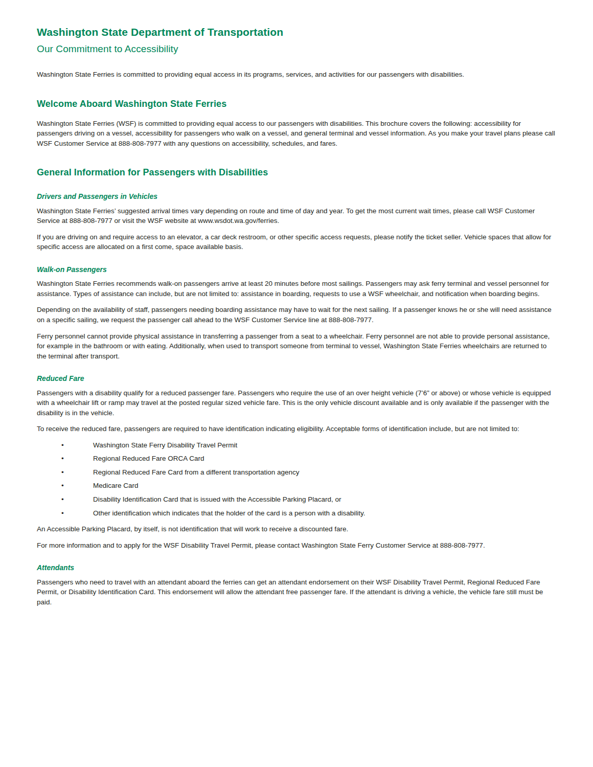Washington State Department of Transportation
Our Commitment to Accessibility
Washington State Ferries is committed to providing equal access in its programs, services, and activities for our passengers with disabilities.
Welcome Aboard Washington State Ferries
Washington State Ferries (WSF) is committed to providing equal access to our passengers with disabilities. This brochure covers the following: accessibility for passengers driving on a vessel, accessibility for passengers who walk on a vessel, and general terminal and vessel information. As you make your travel plans please call WSF Customer Service at 888-808-7977 with any questions on accessibility, schedules, and fares.
General Information for Passengers with Disabilities
Drivers and Passengers in Vehicles
Washington State Ferries’ suggested arrival times vary depending on route and time of day and year. To get the most current wait times, please call WSF Customer Service at 888-808-7977 or visit the WSF website at www.wsdot.wa.gov/ferries.
If you are driving on and require access to an elevator, a car deck restroom, or other specific access requests, please notify the ticket seller. Vehicle spaces that allow for specific access are allocated on a first come, space available basis.
Walk-on Passengers
Washington State Ferries recommends walk-on passengers arrive at least 20 minutes before most sailings. Passengers may ask ferry terminal and vessel personnel for assistance. Types of assistance can include, but are not limited to: assistance in boarding, requests to use a WSF wheelchair, and notification when boarding begins.
Depending on the availability of staff, passengers needing boarding assistance may have to wait for the next sailing. If a passenger knows he or she will need assistance on a specific sailing, we request the passenger call ahead to the WSF Customer Service line at 888-808-7977.
Ferry personnel cannot provide physical assistance in transferring a passenger from a seat to a wheelchair. Ferry personnel are not able to provide personal assistance, for example in the bathroom or with eating. Additionally, when used to transport someone from terminal to vessel, Washington State Ferries wheelchairs are returned to the terminal after transport.
Reduced Fare
Passengers with a disability qualify for a reduced passenger fare. Passengers who require the use of an over height vehicle (7’6” or above) or whose vehicle is equipped with a wheelchair lift or ramp may travel at the posted regular sized vehicle fare. This is the only vehicle discount available and is only available if the passenger with the disability is in the vehicle.
To receive the reduced fare, passengers are required to have identification indicating eligibility. Acceptable forms of identification include, but are not limited to:
Washington State Ferry Disability Travel Permit
Regional Reduced Fare ORCA Card
Regional Reduced Fare Card from a different transportation agency
Medicare Card
Disability Identification Card that is issued with the Accessible Parking Placard, or
Other identification which indicates that the holder of the card is a person with a disability.
An Accessible Parking Placard, by itself, is not identification that will work to receive a discounted fare.
For more information and to apply for the WSF Disability Travel Permit, please contact Washington State Ferry Customer Service at 888-808-7977.
Attendants
Passengers who need to travel with an attendant aboard the ferries can get an attendant endorsement on their WSF Disability Travel Permit, Regional Reduced Fare Permit, or Disability Identification Card. This endorsement will allow the attendant free passenger fare. If the attendant is driving a vehicle, the vehicle fare still must be paid.